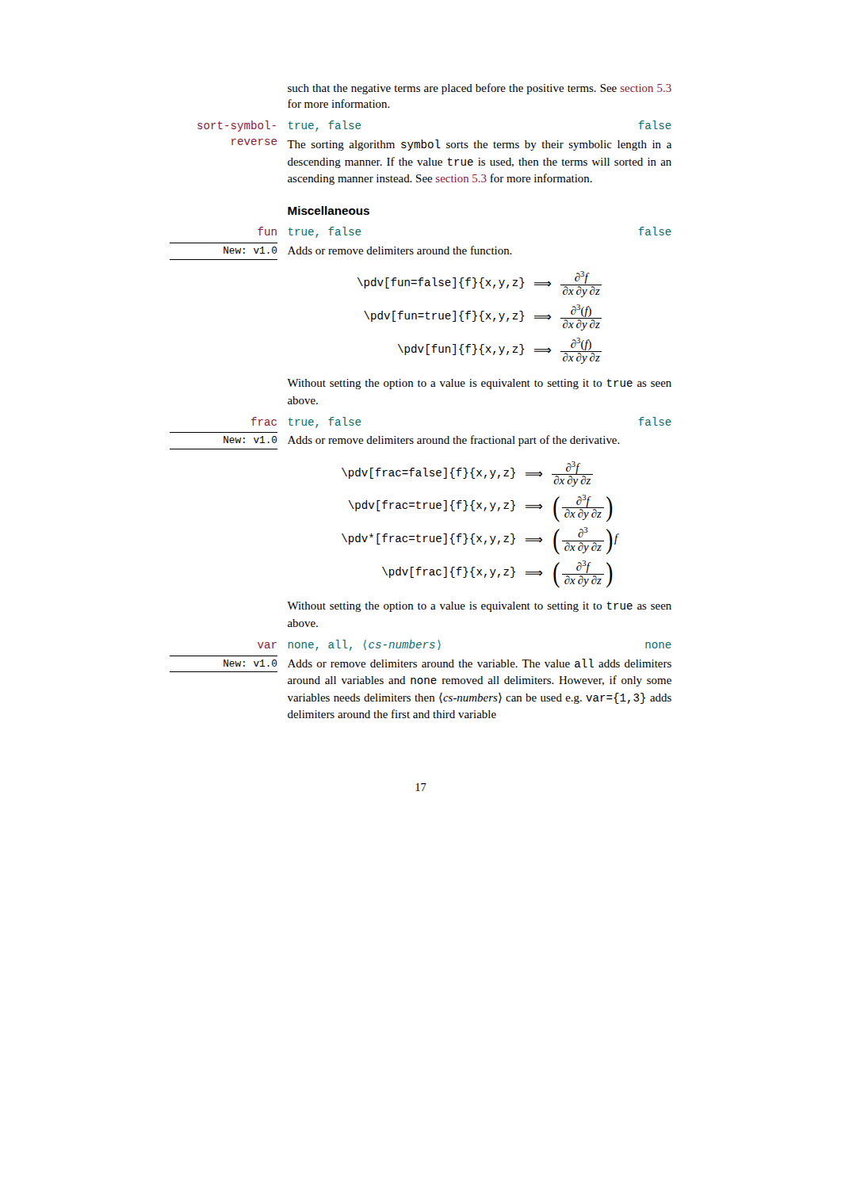such that the negative terms are placed before the positive terms. See section 5.3 for more information.
sort-symbol-reverse
true, false false
The sorting algorithm symbol sorts the terms by their symbolic length in a descending manner. If the value true is used, then the terms will sorted in an ascending manner instead. See section 5.3 for more information.
Miscellaneous
fun
New: v1.0
true, false false
Adds or remove delimiters around the function.
| \pdv[fun=false]{f}{x,y,z} | ⟹ | ∂ 3 f ∂ x ∂ y ∂ z |
| \pdv[fun=true]{f}{x,y,z} | ⟹ | ∂ 3 ( f ) ∂ x ∂ y ∂ z |
| \pdv[fun]{f}{x,y,z} | ⟹ | ∂ 3 ( f ) ∂ x ∂ y ∂ z |
Without setting the option to a value is equivalent to setting it to true as seen above.
frac
New: v1.0
true, false false
Adds or remove delimiters around the fractional part of the derivative.
| \pdv[frac=false]{f}{x,y,z} | ⟹ | ∂ 3 f ∂ x ∂ y ∂ z |
| \pdv[frac=true]{f}{x,y,z} | ⟹ | ( ∂ 3 f ∂ x ∂ y ∂ z ) |
| \pdv*[frac=true]{f}{x,y,z} | ⟹ | ( ∂ 3 ∂ x ∂ y ∂ z ) f |
| \pdv[frac]{f}{x,y,z} | ⟹ | ( ∂ 3 f ∂ x ∂ y ∂ z ) |
Without setting the option to a value is equivalent to setting it to true as seen above.
var
New: v1.0
none, all, ⟨cs-numbers⟩ none
Adds or remove delimiters around the variable. The value all adds delimiters around all variables and none removed all delimiters. However, if only some variables needs delimiters then ⟨cs-numbers⟩ can be used e.g. var={1,3} adds delimiters around the first and third variable
17